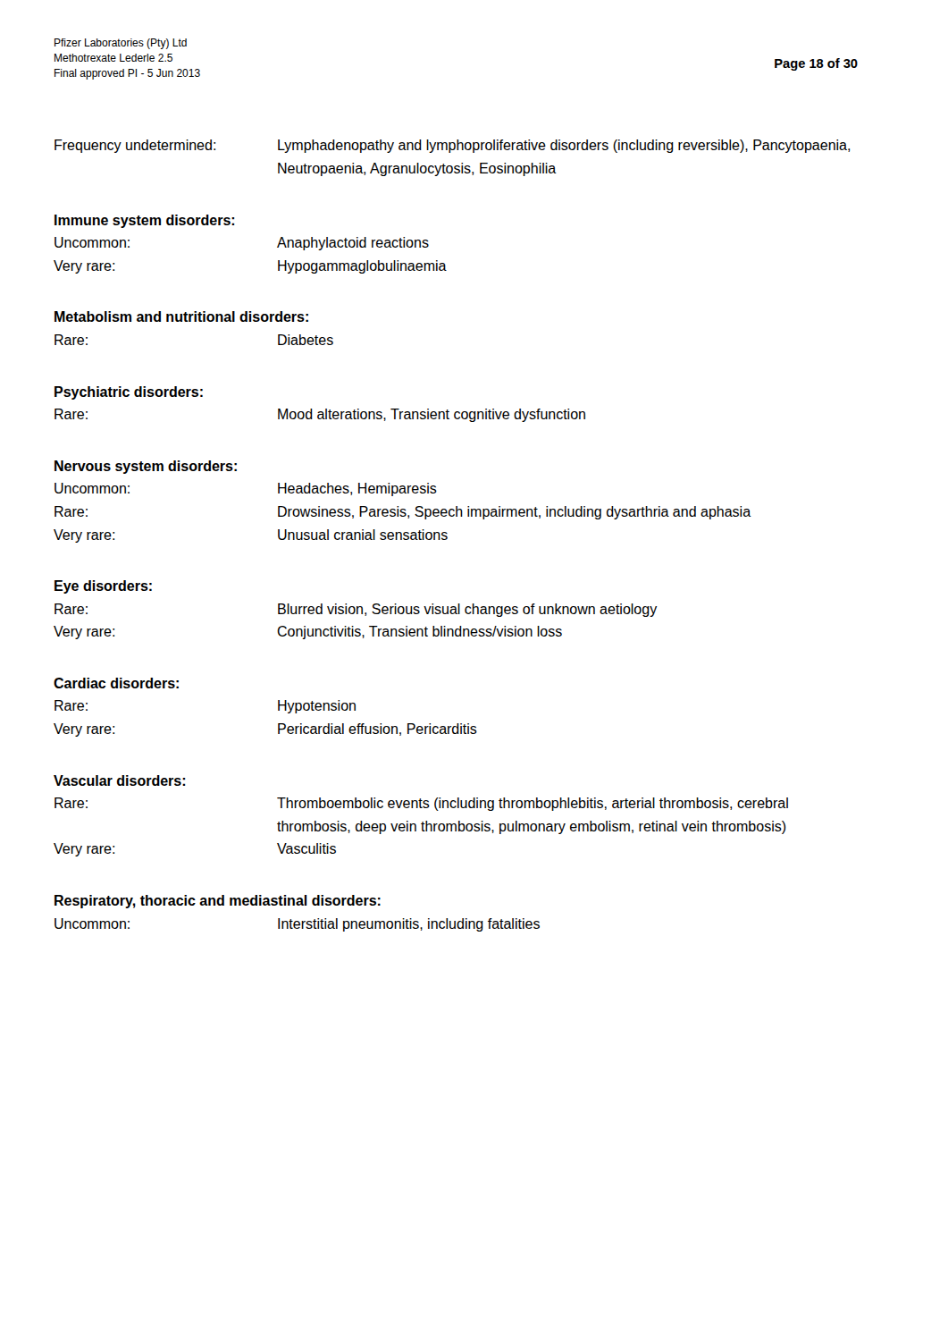Pfizer Laboratories (Pty) Ltd
Methotrexate Lederle 2.5
Final approved PI - 5 Jun 2013
Page 18 of 30
Frequency undetermined:
Lymphadenopathy and lymphoproliferative disorders (including reversible), Pancytopaenia, Neutropaenia, Agranulocytosis, Eosinophilia
Immune system disorders:
Uncommon:
Anaphylactoid reactions
Very rare:
Hypogammaglobulinaemia
Metabolism and nutritional disorders:
Rare:
Diabetes
Psychiatric disorders:
Rare:
Mood alterations, Transient cognitive dysfunction
Nervous system disorders:
Uncommon:
Headaches, Hemiparesis
Rare:
Drowsiness, Paresis, Speech impairment, including dysarthria and aphasia
Very rare:
Unusual cranial sensations
Eye disorders:
Rare:
Blurred vision, Serious visual changes of unknown aetiology
Very rare:
Conjunctivitis, Transient blindness/vision loss
Cardiac disorders:
Rare:
Hypotension
Very rare:
Pericardial effusion, Pericarditis
Vascular disorders:
Rare:
Thromboembolic events (including thrombophlebitis, arterial thrombosis, cerebral thrombosis, deep vein thrombosis, pulmonary embolism, retinal vein thrombosis)
Very rare:
Vasculitis
Respiratory, thoracic and mediastinal disorders:
Uncommon:
Interstitial pneumonitis, including fatalities